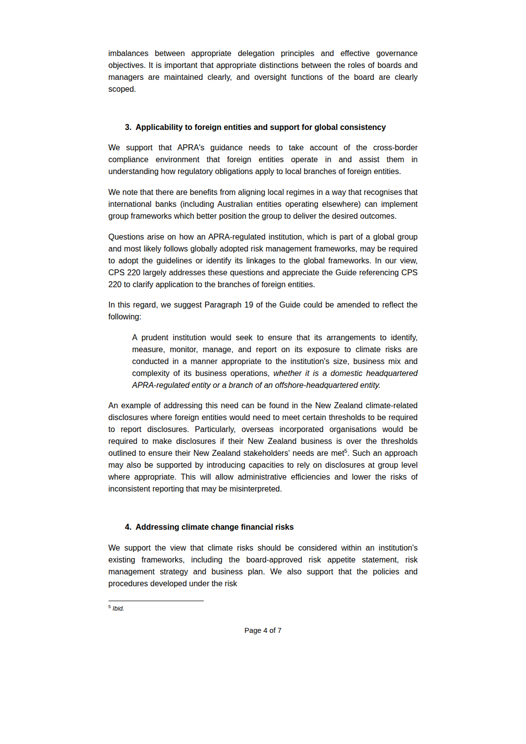imbalances between appropriate delegation principles and effective governance objectives. It is important that appropriate distinctions between the roles of boards and managers are maintained clearly, and oversight functions of the board are clearly scoped.
3. Applicability to foreign entities and support for global consistency
We support that APRA's guidance needs to take account of the cross-border compliance environment that foreign entities operate in and assist them in understanding how regulatory obligations apply to local branches of foreign entities.
We note that there are benefits from aligning local regimes in a way that recognises that international banks (including Australian entities operating elsewhere) can implement group frameworks which better position the group to deliver the desired outcomes.
Questions arise on how an APRA-regulated institution, which is part of a global group and most likely follows globally adopted risk management frameworks, may be required to adopt the guidelines or identify its linkages to the global frameworks. In our view, CPS 220 largely addresses these questions and appreciate the Guide referencing CPS 220 to clarify application to the branches of foreign entities.
In this regard, we suggest Paragraph 19 of the Guide could be amended to reflect the following:
A prudent institution would seek to ensure that its arrangements to identify, measure, monitor, manage, and report on its exposure to climate risks are conducted in a manner appropriate to the institution's size, business mix and complexity of its business operations, whether it is a domestic headquartered APRA-regulated entity or a branch of an offshore-headquartered entity.
An example of addressing this need can be found in the New Zealand climate-related disclosures where foreign entities would need to meet certain thresholds to be required to report disclosures. Particularly, overseas incorporated organisations would be required to make disclosures if their New Zealand business is over the thresholds outlined to ensure their New Zealand stakeholders' needs are met5. Such an approach may also be supported by introducing capacities to rely on disclosures at group level where appropriate. This will allow administrative efficiencies and lower the risks of inconsistent reporting that may be misinterpreted.
4. Addressing climate change financial risks
We support the view that climate risks should be considered within an institution's existing frameworks, including the board-approved risk appetite statement, risk management strategy and business plan. We also support that the policies and procedures developed under the risk
5 Ibid.
Page 4 of 7